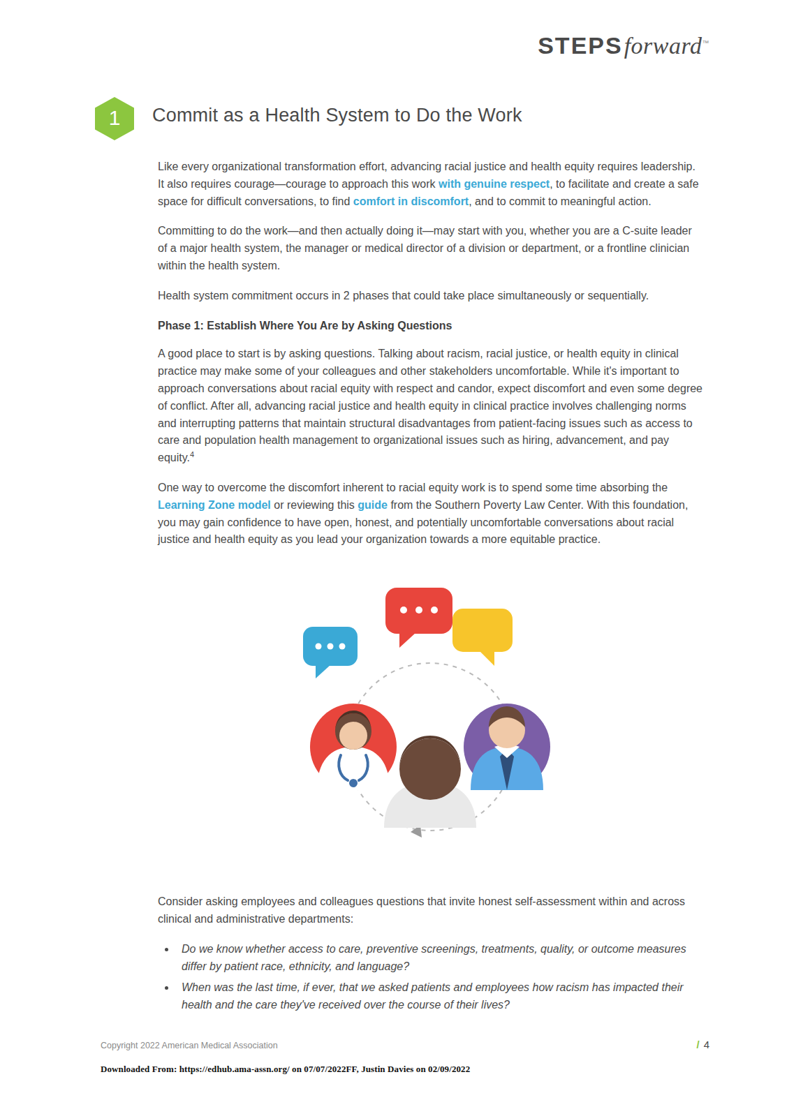STEPS forward™
1
Commit as a Health System to Do the Work
Like every organizational transformation effort, advancing racial justice and health equity requires leadership. It also requires courage—courage to approach this work with genuine respect, to facilitate and create a safe space for difficult conversations, to find comfort in discomfort, and to commit to meaningful action.
Committing to do the work—and then actually doing it—may start with you, whether you are a C-suite leader of a major health system, the manager or medical director of a division or department, or a frontline clinician within the health system.
Health system commitment occurs in 2 phases that could take place simultaneously or sequentially.
Phase 1: Establish Where You Are by Asking Questions
A good place to start is by asking questions. Talking about racism, racial justice, or health equity in clinical practice may make some of your colleagues and other stakeholders uncomfortable. While it's important to approach conversations about racial equity with respect and candor, expect discomfort and even some degree of conflict. After all, advancing racial justice and health equity in clinical practice involves challenging norms and interrupting patterns that maintain structural disadvantages from patient-facing issues such as access to care and population health management to organizational issues such as hiring, advancement, and pay equity.4
One way to overcome the discomfort inherent to racial equity work is to spend some time absorbing the Learning Zone model or reviewing this guide from the Southern Poverty Law Center. With this foundation, you may gain confidence to have open, honest, and potentially uncomfortable conversations about racial justice and health equity as you lead your organization towards a more equitable practice.
Consider asking employees and colleagues questions that invite honest self-assessment within and across clinical and administrative departments:
Do we know whether access to care, preventive screenings, treatments, quality, or outcome measures differ by patient race, ethnicity, and language?
When was the last time, if ever, that we asked patients and employees how racism has impacted their health and the care they've received over the course of their lives?
Copyright 2022 American Medical Association
/4
Downloaded From: https://edhub.ama-assn.org/ on 07/07/2022FF, Justin Davies on 02/09/2022